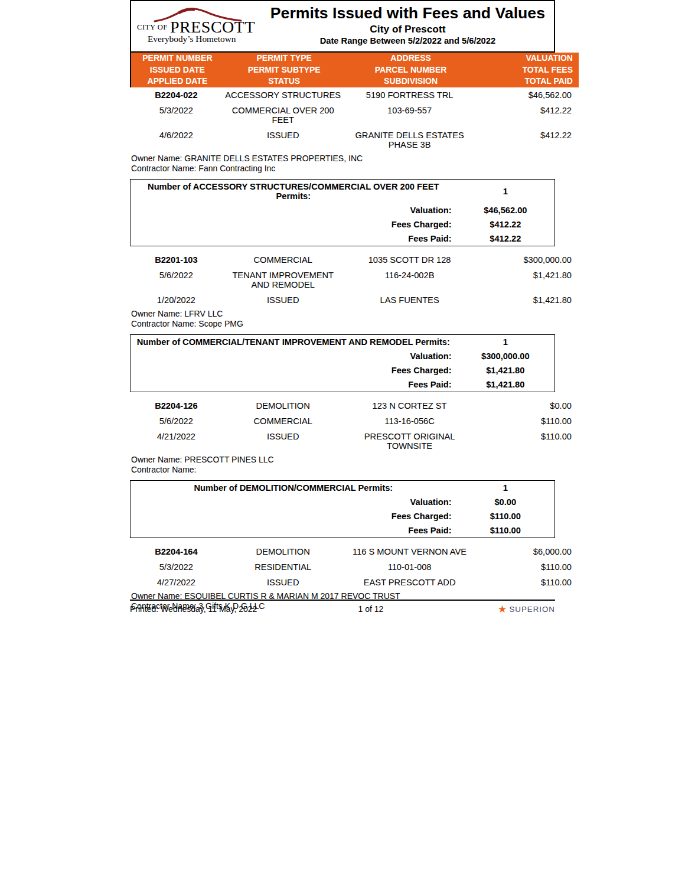CITY OF PRESCOTT
Everybody’s Hometown
Permits Issued with Fees and Values
City of Prescott
Date Range Between 5/2/2022 and 5/6/2022
| PERMIT NUMBER | PERMIT TYPE | ADDRESS | VALUATION |
| ISSUED DATE | PERMIT SUBTYPE | PARCEL NUMBER | TOTAL FEES |
| APPLIED DATE | STATUS | SUBDIVISION | TOTAL PAID |
| B2204-022 | ACCESSORY STRUCTURES | 5190 FORTRESS TRL | $46,562.00 |
| 5/3/2022 | COMMERCIAL OVER 200 FEET | 103-69-557 | $412.22 |
| 4/6/2022 | ISSUED | GRANITE DELLS ESTATES PHASE 3B | $412.22 |
Owner Name: GRANITE DELLS ESTATES PROPERTIES, INC
Contractor Name: Fann Contracting Inc
| Number of ACCESSORY STRUCTURES/COMMERCIAL OVER 200 FEET Permits: | 1 |
| | Valuation: | $46,562.00 |
| | Fees Charged: | $412.22 |
| | Fees Paid: | $412.22 |
| B2201-103 | COMMERCIAL | 1035 SCOTT DR 128 | $300,000.00 |
| 5/6/2022 | TENANT IMPROVEMENT AND REMODEL | 116-24-002B | $1,421.80 |
| 1/20/2022 | ISSUED | LAS FUENTES | $1,421.80 |
Owner Name: LFRV LLC
Contractor Name: Scope PMG
| Number of COMMERCIAL/TENANT IMPROVEMENT AND REMODEL Permits: | 1 |
| | Valuation: | $300,000.00 |
| | Fees Charged: | $1,421.80 |
| | Fees Paid: | $1,421.80 |
| B2204-126 | DEMOLITION | 123 N CORTEZ ST | $0.00 |
| 5/6/2022 | COMMERCIAL | 113-16-056C | $110.00 |
| 4/21/2022 | ISSUED | PRESCOTT ORIGINAL TOWNSITE | $110.00 |
Owner Name: PRESCOTT PINES LLC
Contractor Name:
| Number of DEMOLITION/COMMERCIAL Permits: | 1 |
| | Valuation: | $0.00 |
| | Fees Charged: | $110.00 |
| | Fees Paid: | $110.00 |
| B2204-164 | DEMOLITION | 116 S MOUNT VERNON AVE | $6,000.00 |
| 5/3/2022 | RESIDENTIAL | 110-01-008 | $110.00 |
| 4/27/2022 | ISSUED | EAST PRESCOTT ADD | $110.00 |
Owner Name: ESQUIBEL CURTIS R & MARIAN M 2017 REVOC TRUST
Contractor Name: 3 Gifts K D G LLC
Printed: Wednesday, 11 May, 2022
1 of 12
★SUPERION